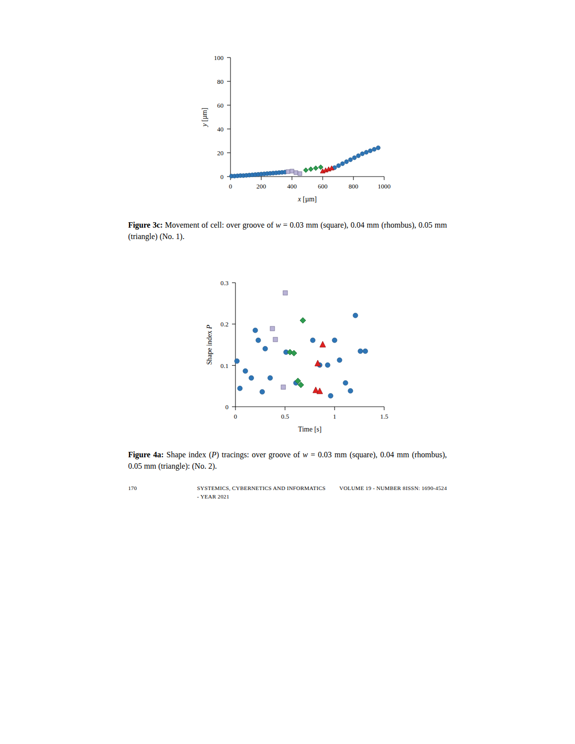0 20 40 60 80 100 0 200 400 600 800 1000 x [µm] y [µm]
Figure 3c: Movement of cell: over groove of w = 0.03 mm (square), 0.04 mm (rhombus), 0.05 mm (triangle) (No. 1).
0 0.1 0.2 0.3 0 0.5 1 1.5 Time [s] Shape index P
Figure 4a: Shape index (P) tracings: over groove of w = 0.03 mm (square), 0.04 mm (rhombus), 0.05 mm (triangle): (No. 2).
170
SYSTEMICS, CYBERNETICS AND INFORMATICS VOLUME 19 - NUMBER 8 - YEAR 2021
ISSN: 1690-4524